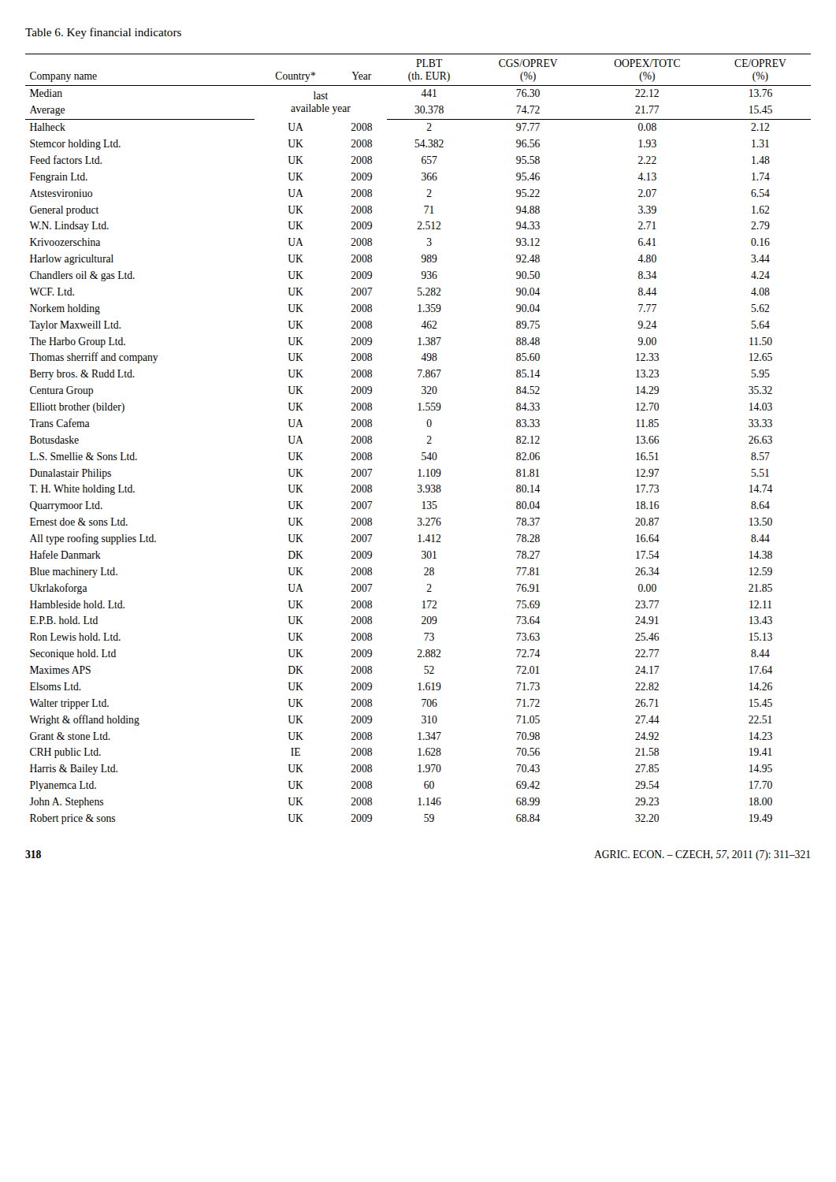Table 6. Key financial indicators
| Company name | Country* | Year | PLBT (th. EUR) | CGS/OPREV (%) | OOPEX/TOTC (%) | CE/OPREV (%) |
| --- | --- | --- | --- | --- | --- | --- |
| Median | last available year | 441 | 76.30 | 22.12 | 13.76 |
| Average | 30.378 | 74.72 | 21.77 | 15.45 |
| Halheck | UA | 2008 | 2 | 97.77 | 0.08 | 2.12 |
| Stemcor holding Ltd. | UK | 2008 | 54.382 | 96.56 | 1.93 | 1.31 |
| Feed factors Ltd. | UK | 2008 | 657 | 95.58 | 2.22 | 1.48 |
| Fengrain Ltd. | UK | 2009 | 366 | 95.46 | 4.13 | 1.74 |
| Atstesvironiuo | UA | 2008 | 2 | 95.22 | 2.07 | 6.54 |
| General product | UK | 2008 | 71 | 94.88 | 3.39 | 1.62 |
| W.N. Lindsay Ltd. | UK | 2009 | 2.512 | 94.33 | 2.71 | 2.79 |
| Krivoozerschina | UA | 2008 | 3 | 93.12 | 6.41 | 0.16 |
| Harlow agricultural | UK | 2008 | 989 | 92.48 | 4.80 | 3.44 |
| Chandlers oil & gas Ltd. | UK | 2009 | 936 | 90.50 | 8.34 | 4.24 |
| WCF. Ltd. | UK | 2007 | 5.282 | 90.04 | 8.44 | 4.08 |
| Norkem holding | UK | 2008 | 1.359 | 90.04 | 7.77 | 5.62 |
| Taylor Maxweill Ltd. | UK | 2008 | 462 | 89.75 | 9.24 | 5.64 |
| The Harbo Group Ltd. | UK | 2009 | 1.387 | 88.48 | 9.00 | 11.50 |
| Thomas sherriff and company | UK | 2008 | 498 | 85.60 | 12.33 | 12.65 |
| Berry bros. & Rudd Ltd. | UK | 2008 | 7.867 | 85.14 | 13.23 | 5.95 |
| Centura Group | UK | 2009 | 320 | 84.52 | 14.29 | 35.32 |
| Elliott brother (bilder) | UK | 2008 | 1.559 | 84.33 | 12.70 | 14.03 |
| Trans Cafema | UA | 2008 | 0 | 83.33 | 11.85 | 33.33 |
| Botusdaske | UA | 2008 | 2 | 82.12 | 13.66 | 26.63 |
| L.S. Smellie & Sons Ltd. | UK | 2008 | 540 | 82.06 | 16.51 | 8.57 |
| Dunalastair Philips | UK | 2007 | 1.109 | 81.81 | 12.97 | 5.51 |
| T. H. White holding Ltd. | UK | 2008 | 3.938 | 80.14 | 17.73 | 14.74 |
| Quarrymoor Ltd. | UK | 2007 | 135 | 80.04 | 18.16 | 8.64 |
| Ernest doe & sons Ltd. | UK | 2008 | 3.276 | 78.37 | 20.87 | 13.50 |
| All type roofing supplies Ltd. | UK | 2007 | 1.412 | 78.28 | 16.64 | 8.44 |
| Hafele Danmark | DK | 2009 | 301 | 78.27 | 17.54 | 14.38 |
| Blue machinery Ltd. | UK | 2008 | 28 | 77.81 | 26.34 | 12.59 |
| Ukrlakoforga | UA | 2007 | 2 | 76.91 | 0.00 | 21.85 |
| Hambleside hold. Ltd. | UK | 2008 | 172 | 75.69 | 23.77 | 12.11 |
| E.P.B. hold. Ltd | UK | 2008 | 209 | 73.64 | 24.91 | 13.43 |
| Ron Lewis hold. Ltd. | UK | 2008 | 73 | 73.63 | 25.46 | 15.13 |
| Seconique hold. Ltd | UK | 2009 | 2.882 | 72.74 | 22.77 | 8.44 |
| Maximes APS | DK | 2008 | 52 | 72.01 | 24.17 | 17.64 |
| Elsoms Ltd. | UK | 2009 | 1.619 | 71.73 | 22.82 | 14.26 |
| Walter tripper Ltd. | UK | 2008 | 706 | 71.72 | 26.71 | 15.45 |
| Wright & offland holding | UK | 2009 | 310 | 71.05 | 27.44 | 22.51 |
| Grant & stone Ltd. | UK | 2008 | 1.347 | 70.98 | 24.92 | 14.23 |
| CRH public Ltd. | IE | 2008 | 1.628 | 70.56 | 21.58 | 19.41 |
| Harris & Bailey Ltd. | UK | 2008 | 1.970 | 70.43 | 27.85 | 14.95 |
| Plyanemca Ltd. | UK | 2008 | 60 | 69.42 | 29.54 | 17.70 |
| John A. Stephens | UK | 2008 | 1.146 | 68.99 | 29.23 | 18.00 |
| Robert price & sons | UK | 2009 | 59 | 68.84 | 32.20 | 19.49 |
318 AGRIC. ECON. – CZECH, 57, 2011 (7): 311–321